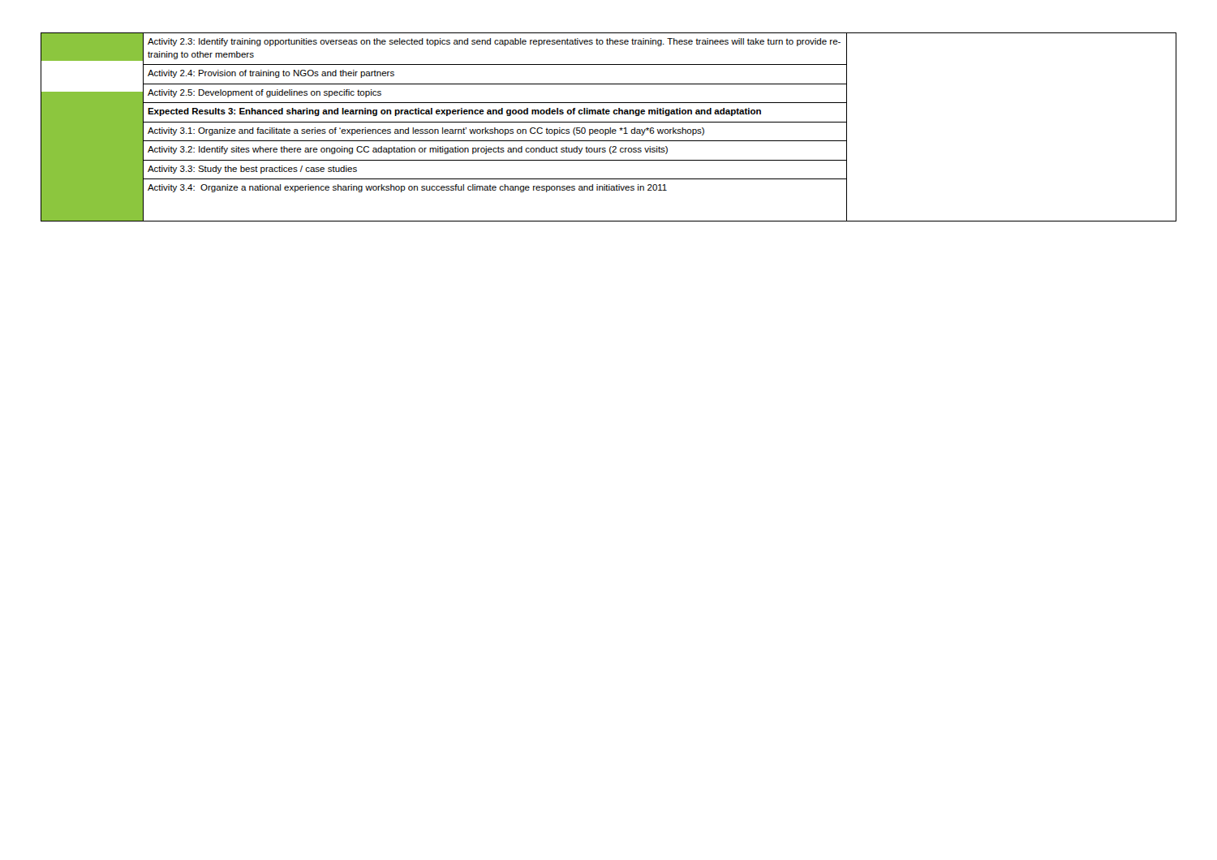| | / Activity 2.3: Identify training opportunities overseas on the selected topics and send capable representatives to these training. These trainees will take turn to provide re-training to other members / / Activity 2.4: Provision of training to NGOs and their partners / / Activity 2.5: Development of guidelines on specific topics / / Expected Results 3: Enhanced sharing and learning on practical experience and good models of climate change mitigation and adaptation / / Activity 3.1: Organize and facilitate a series of ‘experiences and lesson learnt’ workshops on CC topics (50 people *1 day*6 workshops) / / Activity 3.2: Identify sites where there are ongoing CC adaptation or mitigation projects and conduct study tours (2 cross visits) / / Activity 3.3: Study the best practices / case studies / / Activity 3.4: Organize a national experience sharing workshop on successful climate change responses and initiatives in 2011 / | |